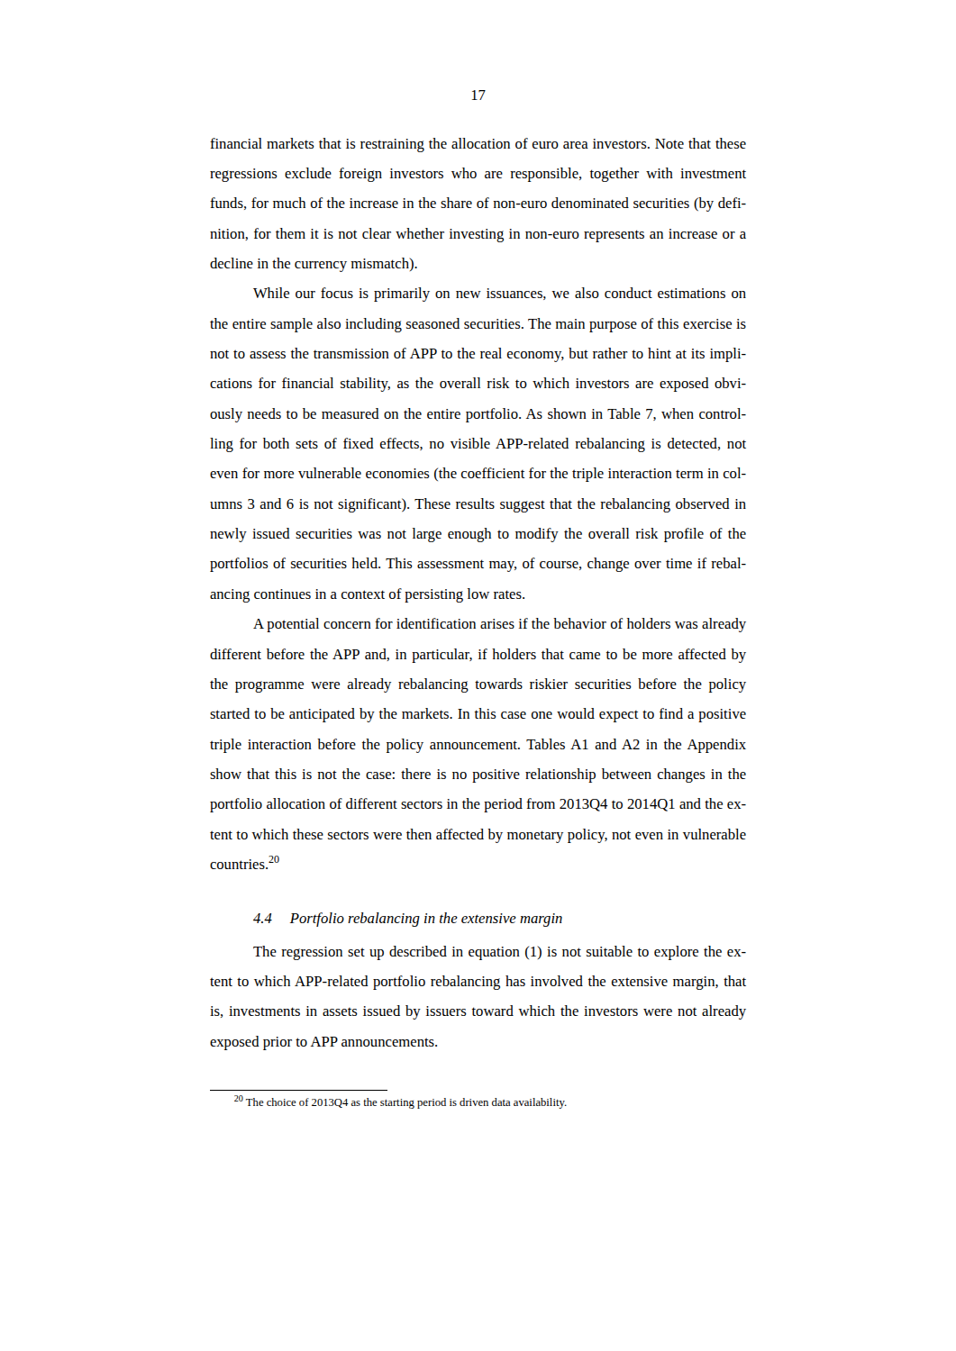17
financial markets that is restraining the allocation of euro area investors. Note that these regressions exclude foreign investors who are responsible, together with investment funds, for much of the increase in the share of non-euro denominated securities (by definition, for them it is not clear whether investing in non-euro represents an increase or a decline in the currency mismatch).
While our focus is primarily on new issuances, we also conduct estimations on the entire sample also including seasoned securities. The main purpose of this exercise is not to assess the transmission of APP to the real economy, but rather to hint at its implications for financial stability, as the overall risk to which investors are exposed obviously needs to be measured on the entire portfolio. As shown in Table 7, when controlling for both sets of fixed effects, no visible APP-related rebalancing is detected, not even for more vulnerable economies (the coefficient for the triple interaction term in columns 3 and 6 is not significant). These results suggest that the rebalancing observed in newly issued securities was not large enough to modify the overall risk profile of the portfolios of securities held. This assessment may, of course, change over time if rebalancing continues in a context of persisting low rates.
A potential concern for identification arises if the behavior of holders was already different before the APP and, in particular, if holders that came to be more affected by the programme were already rebalancing towards riskier securities before the policy started to be anticipated by the markets. In this case one would expect to find a positive triple interaction before the policy announcement. Tables A1 and A2 in the Appendix show that this is not the case: there is no positive relationship between changes in the portfolio allocation of different sectors in the period from 2013Q4 to 2014Q1 and the extent to which these sectors were then affected by monetary policy, not even in vulnerable countries.20
4.4 Portfolio rebalancing in the extensive margin
The regression set up described in equation (1) is not suitable to explore the extent to which APP-related portfolio rebalancing has involved the extensive margin, that is, investments in assets issued by issuers toward which the investors were not already exposed prior to APP announcements.
20 The choice of 2013Q4 as the starting period is driven data availability.